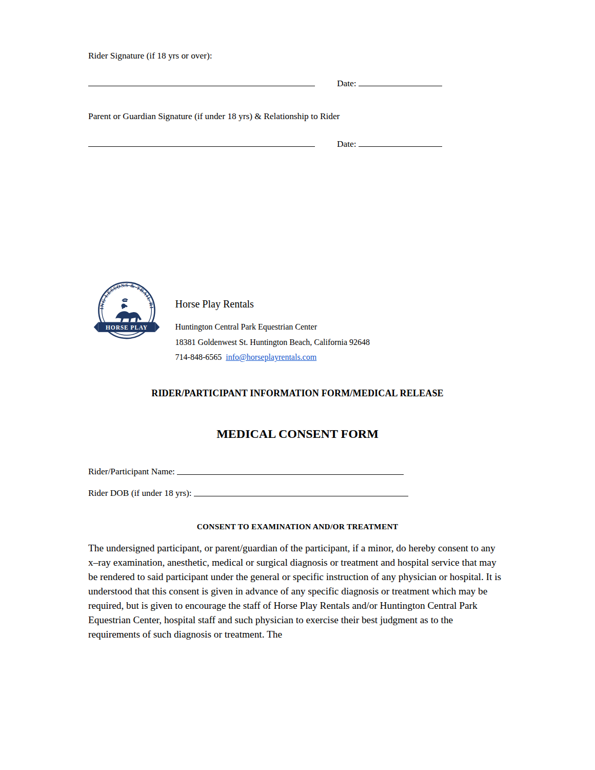Rider Signature (if 18 yrs or over):
Date:
Parent or Guardian Signature (if under 18 yrs) & Relationship to Rider
Date:
RIDING LESSONS & TRAIL RIDES HORSE PLAY
Horse Play Rentals
Huntington Central Park Equestrian Center
18381 Goldenwest St. Huntington Beach, California 92648
714-848-6565 info@horseplayrentals.com
RIDER/PARTICIPANT INFORMATION FORM/MEDICAL RELEASE
MEDICAL CONSENT FORM
Rider/Participant Name:
Rider DOB (if under 18 yrs):
CONSENT TO EXAMINATION AND/OR TREATMENT
The undersigned participant, or parent/guardian of the participant, if a minor, do hereby consent to any x–ray examination, anesthetic, medical or surgical diagnosis or treatment and hospital service that may be rendered to said participant under the general or specific instruction of any physician or hospital. It is understood that this consent is given in advance of any specific diagnosis or treatment which may be required, but is given to encourage the staff of Horse Play Rentals and/or Huntington Central Park Equestrian Center, hospital staff and such physician to exercise their best judgment as to the requirements of such diagnosis or treatment. The